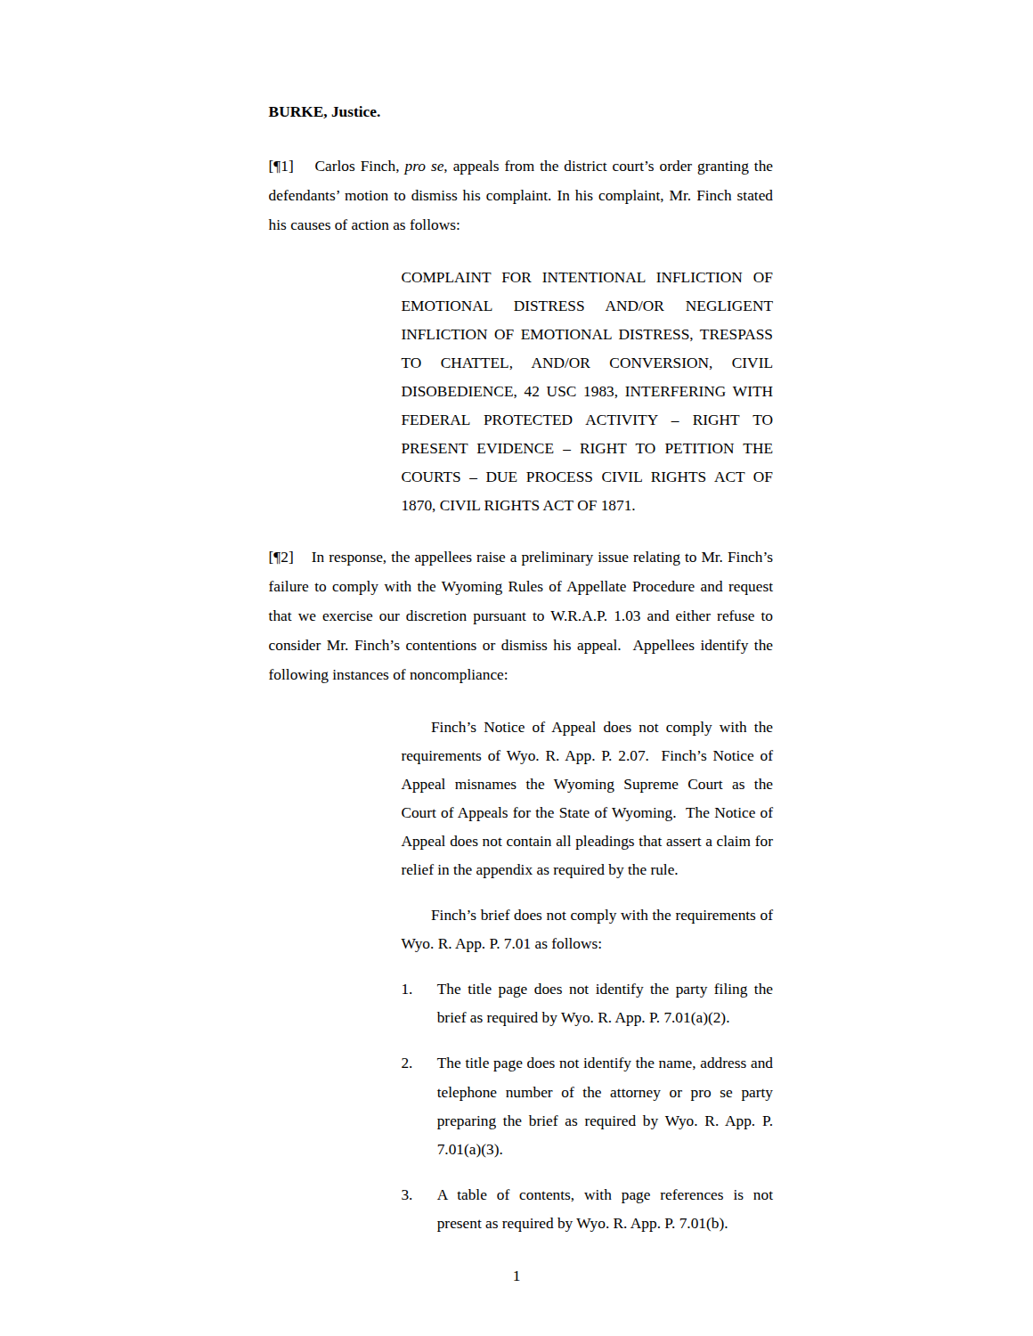BURKE, Justice.
[¶1] Carlos Finch, pro se, appeals from the district court’s order granting the defendants’ motion to dismiss his complaint. In his complaint, Mr. Finch stated his causes of action as follows:
COMPLAINT FOR INTENTIONAL INFLICTION OF EMOTIONAL DISTRESS AND/OR NEGLIGENT INFLICTION OF EMOTIONAL DISTRESS, TRESPASS TO CHATTEL, AND/OR CONVERSION, CIVIL DISOBEDIENCE, 42 USC 1983, INTERFERING WITH FEDERAL PROTECTED ACTIVITY – RIGHT TO PRESENT EVIDENCE – RIGHT TO PETITION THE COURTS – DUE PROCESS CIVIL RIGHTS ACT OF 1870, CIVIL RIGHTS ACT OF 1871.
[¶2] In response, the appellees raise a preliminary issue relating to Mr. Finch’s failure to comply with the Wyoming Rules of Appellate Procedure and request that we exercise our discretion pursuant to W.R.A.P. 1.03 and either refuse to consider Mr. Finch’s contentions or dismiss his appeal. Appellees identify the following instances of noncompliance:
Finch’s Notice of Appeal does not comply with the requirements of Wyo. R. App. P. 2.07. Finch’s Notice of Appeal misnames the Wyoming Supreme Court as the Court of Appeals for the State of Wyoming. The Notice of Appeal does not contain all pleadings that assert a claim for relief in the appendix as required by the rule.
Finch’s brief does not comply with the requirements of Wyo. R. App. P. 7.01 as follows:
1.
The title page does not identify the party filing the brief as required by Wyo. R. App. P. 7.01(a)(2).
2.
The title page does not identify the name, address and telephone number of the attorney or pro se party preparing the brief as required by Wyo. R. App. P. 7.01(a)(3).
3.
A table of contents, with page references is not present as required by Wyo. R. App. P. 7.01(b).
1